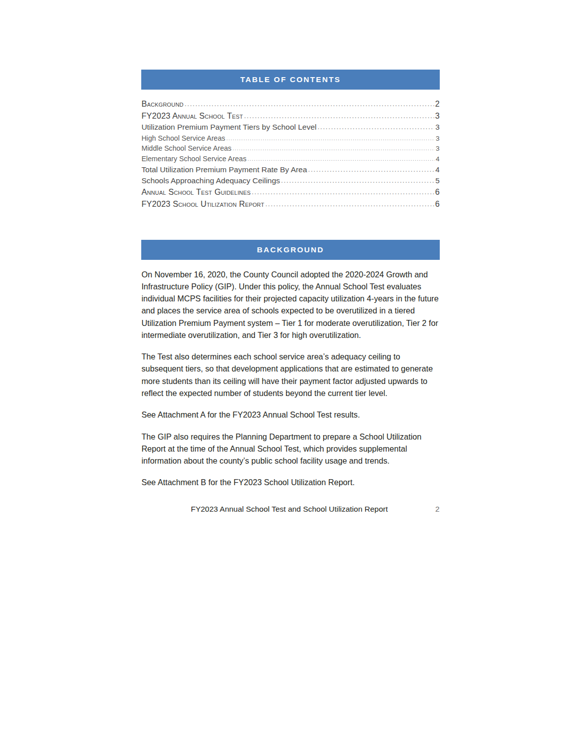Table of Contents
Background ........................................................................................................................................... 2
FY2023 Annual School Test ......................................................................................................... 3
Utilization Premium Payment Tiers by School Level ............................................................................. 3
High School Service Areas ................................................................................................................................. 3
Middle School Service Areas ............................................................................................................................. 3
Elementary School Service Areas ..................................................................................................................... 4
Total Utilization Premium Payment Rate By Area ................................................................................. 4
Schools Approaching Adequacy Ceilings ............................................................................................. 5
Annual School Test Guidelines ................................................................................................... 6
FY2023 School Utilization Report ................................................................................................. 6
Background
On November 16, 2020, the County Council adopted the 2020-2024 Growth and Infrastructure Policy (GIP). Under this policy, the Annual School Test evaluates individual MCPS facilities for their projected capacity utilization 4-years in the future and places the service area of schools expected to be overutilized in a tiered Utilization Premium Payment system – Tier 1 for moderate overutilization, Tier 2 for intermediate overutilization, and Tier 3 for high overutilization.
The Test also determines each school service area’s adequacy ceiling to subsequent tiers, so that development applications that are estimated to generate more students than its ceiling will have their payment factor adjusted upwards to reflect the expected number of students beyond the current tier level.
See Attachment A for the FY2023 Annual School Test results.
The GIP also requires the Planning Department to prepare a School Utilization Report at the time of the Annual School Test, which provides supplemental information about the county’s public school facility usage and trends.
See Attachment B for the FY2023 School Utilization Report.
FY2023 Annual School Test and School Utilization Report
2